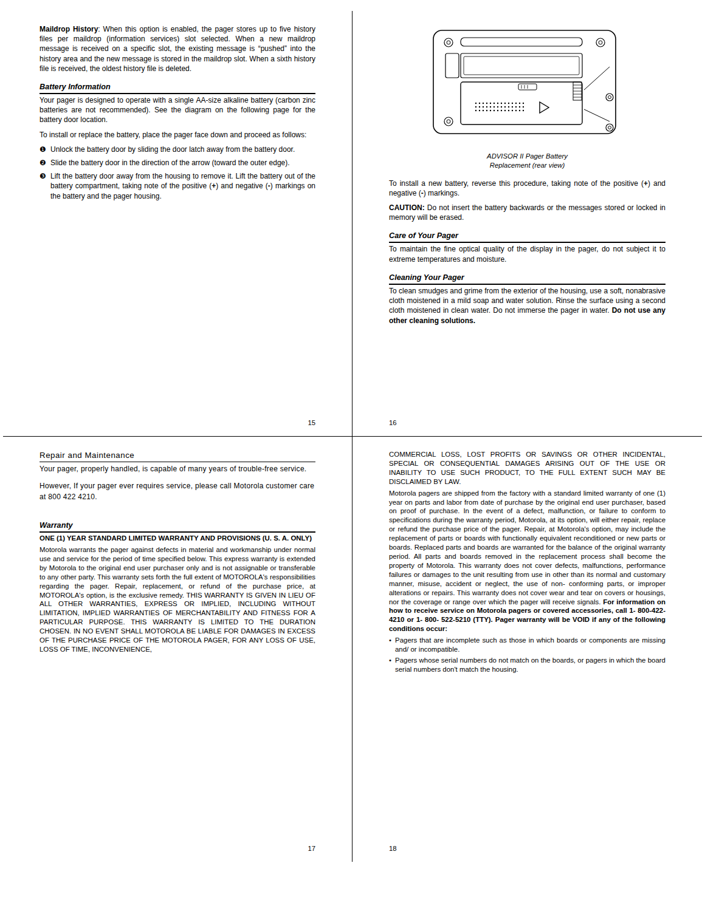Maildrop History: When this option is enabled, the pager stores up to five history files per maildrop (information services) slot selected. When a new maildrop message is received on a specific slot, the existing message is “pushed” into the history area and the new message is stored in the maildrop slot. When a sixth history file is received, the oldest history file is deleted.
Battery Information
Your pager is designed to operate with a single AA-size alkaline battery (carbon zinc batteries are not recommended). See the diagram on the following page for the battery door location.
To install or replace the battery, place the pager face down and proceed as follows:
❶ Unlock the battery door by sliding the door latch away from the battery door.
❷ Slide the battery door in the direction of the arrow (toward the outer edge).
❸ Lift the battery door away from the housing to remove it. Lift the battery out of the battery compartment, taking note of the positive (+) and negative (-) markings on the battery and the pager housing.
15
ADVISOR II Pager Battery
Replacement (rear view)
To install a new battery, reverse this procedure, taking note of the positive (+) and negative (-) markings.
CAUTION: Do not insert the battery backwards or the messages stored or locked in memory will be erased.
Care of Your Pager
To maintain the fine optical quality of the display in the pager, do not subject it to extreme temperatures and moisture.
Cleaning Your Pager
To clean smudges and grime from the exterior of the housing, use a soft, nonabrasive cloth moistened in a mild soap and water solution. Rinse the surface using a second cloth moistened in clean water. Do not immerse the pager in water. Do not use any other cleaning solutions.
16
Repair and Maintenance
Your pager, properly handled, is capable of many years of trouble-free service.
However, If your pager ever requires service, please call Motorola customer care at 800 422 4210.
Warranty
ONE (1) YEAR STANDARD LIMITED WARRANTY AND PROVISIONS (U. S. A. ONLY)
Motorola warrants the pager against defects in material and workmanship under normal use and service for the period of time specified below. This express warranty is extended by Motorola to the original end user purchaser only and is not assignable or transferable to any other party. This warranty sets forth the full extent of MOTOROLA's responsibilities regarding the pager. Repair, replacement, or refund of the purchase price, at MOTOROLA's option, is the exclusive remedy. THIS WARRANTY IS GIVEN IN LIEU OF ALL OTHER WARRANTIES, EXPRESS OR IMPLIED, INCLUDING WITHOUT LIMITATION, IMPLIED WARRANTIES OF MERCHANTABILITY AND FITNESS FOR A PARTICULAR PURPOSE. THIS WARRANTY IS LIMITED TO THE DURATION CHOSEN. IN NO EVENT SHALL MOTOROLA BE LIABLE FOR DAMAGES IN EXCESS OF THE PURCHASE PRICE OF THE MOTOROLA PAGER, FOR ANY LOSS OF USE, LOSS OF TIME, INCONVENIENCE,
17
COMMERCIAL LOSS, LOST PROFITS OR SAVINGS OR OTHER INCIDENTAL, SPECIAL OR CONSEQUENTIAL DAMAGES ARISING OUT OF THE USE OR INABILITY TO USE SUCH PRODUCT, TO THE FULL EXTENT SUCH MAY BE DISCLAIMED BY LAW.
Motorola pagers are shipped from the factory with a standard limited warranty of one (1) year on parts and labor from date of purchase by the original end user purchaser, based on proof of purchase. In the event of a defect, malfunction, or failure to conform to specifications during the warranty period, Motorola, at its option, will either repair, replace or refund the purchase price of the pager. Repair, at Motorola's option, may include the replacement of parts or boards with functionally equivalent reconditioned or new parts or boards. Replaced parts and boards are warranted for the balance of the original warranty period. All parts and boards removed in the replacement process shall become the property of Motorola. This warranty does not cover defects, malfunctions, performance failures or damages to the unit resulting from use in other than its normal and customary manner, misuse, accident or neglect, the use of non- conforming parts, or improper alterations or repairs. This warranty does not cover wear and tear on covers or housings, nor the coverage or range over which the pager will receive signals. For information on how to receive service on Motorola pagers or covered accessories, call 1- 800-422-4210 or 1- 800- 522-5210 (TTY). Pager warranty will be VOID if any of the following conditions occur:
Pagers that are incomplete such as those in which boards or components are missing and/ or incompatible.
Pagers whose serial numbers do not match on the boards, or pagers in which the board serial numbers don't match the housing.
18